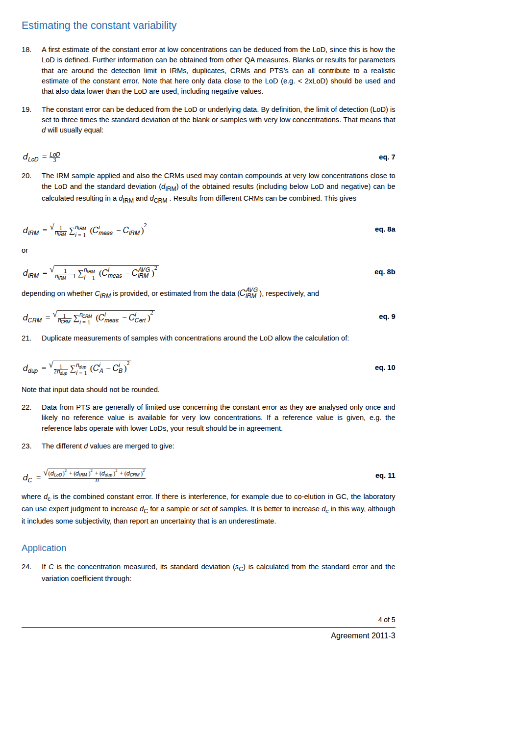Estimating the constant variability
18.
A first estimate of the constant error at low concentrations can be deduced from the LoD, since this is how the LoD is defined. Further information can be obtained from other QA measures. Blanks or results for parameters that are around the detection limit in IRMs, duplicates, CRMs and PTS’s can all contribute to a realistic estimate of the constant error. Note that here only data close to the LoD (e.g. < 2xLoD) should be used and that also data lower than the LoD are used, including negative values.
19.
The constant error can be deduced from the LoD or underlying data. By definition, the limit of detection (LoD) is set to three times the standard deviation of the blank or samples with very low concentrations. That means that d will usually equal:
dLoD = LoD3
eq. 7
20.
The IRM sample applied and also the CRMs used may contain compounds at very low concentrations close to the LoD and the standard deviation (dIRM) of the obtained results (including below LoD and negative) can be calculated resulting in a dIRM and dCRM . Results from different CRMs can be combined. This gives
dIRM = 1nIRM ∑ i=1 nIRM ( Cmeasi − CIRM ) 2
eq. 8a
or
dIRM = 1 nIRM−1 ∑ i=1 nIRM ( Cmeasi − CIRMAVG ) 2
eq. 8b
depending on whether CIRM is provided, or estimated from the data (CIRMAVG), respectively, and
dCRM = 1nCRM ∑ i=1 nCRM ( Cmeasi − CCerti ) 2
eq. 9
21.
Duplicate measurements of samples with concentrations around the LoD allow the calculation of:
ddup = 12ndup ∑ i=1 ndup ( CAi − CBi ) 2
eq. 10
Note that input data should not be rounded.
22.
Data from PTS are generally of limited use concerning the constant error as they are analysed only once and likely no reference value is available for very low concentrations. If a reference value is given, e.g. the reference labs operate with lower LoDs, your result should be in agreement.
23.
The different d values are merged to give:
dC = (dLoD)2 + (dIRM)2 + (ddup)2 + (dCRM)2 n
eq. 11
where dc is the combined constant error. If there is interference, for example due to co-elution in GC, the laboratory can use expert judgment to increase dC for a sample or set of samples. It is better to increase dc in this way, although it includes some subjectivity, than report an uncertainty that is an underestimate.
Application
24.
If C is the concentration measured, its standard deviation (sC) is calculated from the standard error and the variation coefficient through:
4 of 5
Agreement 2011-3